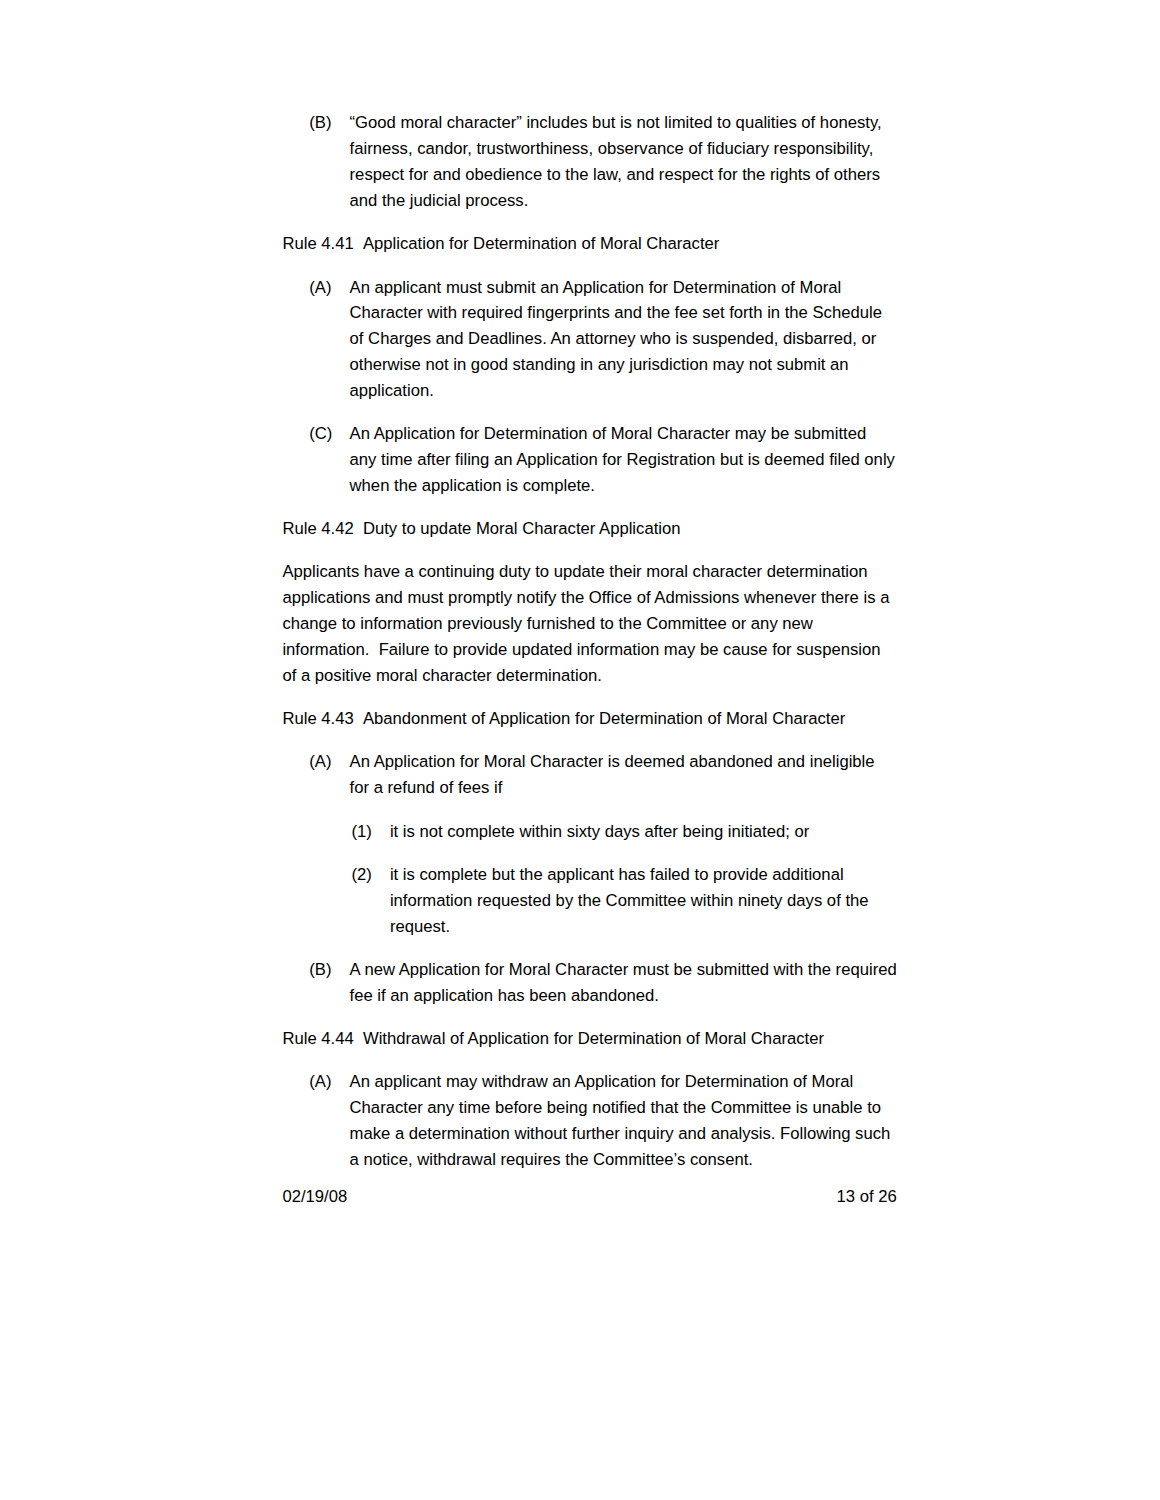(B) “Good moral character” includes but is not limited to qualities of honesty, fairness, candor, trustworthiness, observance of fiduciary responsibility, respect for and obedience to the law, and respect for the rights of others and the judicial process.
Rule 4.41 Application for Determination of Moral Character
(A) An applicant must submit an Application for Determination of Moral Character with required fingerprints and the fee set forth in the Schedule of Charges and Deadlines. An attorney who is suspended, disbarred, or otherwise not in good standing in any jurisdiction may not submit an application.
(C) An Application for Determination of Moral Character may be submitted any time after filing an Application for Registration but is deemed filed only when the application is complete.
Rule 4.42 Duty to update Moral Character Application
Applicants have a continuing duty to update their moral character determination applications and must promptly notify the Office of Admissions whenever there is a change to information previously furnished to the Committee or any new information. Failure to provide updated information may be cause for suspension of a positive moral character determination.
Rule 4.43 Abandonment of Application for Determination of Moral Character
(A) An Application for Moral Character is deemed abandoned and ineligible for a refund of fees if
(1) it is not complete within sixty days after being initiated; or
(2) it is complete but the applicant has failed to provide additional information requested by the Committee within ninety days of the request.
(B) A new Application for Moral Character must be submitted with the required fee if an application has been abandoned.
Rule 4.44 Withdrawal of Application for Determination of Moral Character
(A) An applicant may withdraw an Application for Determination of Moral Character any time before being notified that the Committee is unable to make a determination without further inquiry and analysis. Following such a notice, withdrawal requires the Committee’s consent.
02/19/08 13 of 26